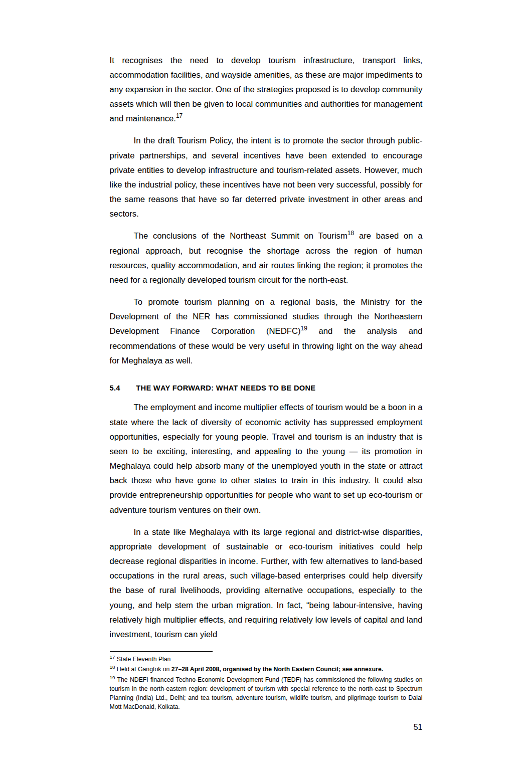It recognises the need to develop tourism infrastructure, transport links, accommodation facilities, and wayside amenities, as these are major impediments to any expansion in the sector. One of the strategies proposed is to develop community assets which will then be given to local communities and authorities for management and maintenance.17
In the draft Tourism Policy, the intent is to promote the sector through public-private partnerships, and several incentives have been extended to encourage private entities to develop infrastructure and tourism-related assets. However, much like the industrial policy, these incentives have not been very successful, possibly for the same reasons that have so far deterred private investment in other areas and sectors.
The conclusions of the Northeast Summit on Tourism18 are based on a regional approach, but recognise the shortage across the region of human resources, quality accommodation, and air routes linking the region; it promotes the need for a regionally developed tourism circuit for the north-east.
To promote tourism planning on a regional basis, the Ministry for the Development of the NER has commissioned studies through the Northeastern Development Finance Corporation (NEDFC)19 and the analysis and recommendations of these would be very useful in throwing light on the way ahead for Meghalaya as well.
5.4 THE WAY FORWARD: WHAT NEEDS TO BE DONE
The employment and income multiplier effects of tourism would be a boon in a state where the lack of diversity of economic activity has suppressed employment opportunities, especially for young people. Travel and tourism is an industry that is seen to be exciting, interesting, and appealing to the young — its promotion in Meghalaya could help absorb many of the unemployed youth in the state or attract back those who have gone to other states to train in this industry. It could also provide entrepreneurship opportunities for people who want to set up eco-tourism or adventure tourism ventures on their own.
In a state like Meghalaya with its large regional and district-wise disparities, appropriate development of sustainable or eco-tourism initiatives could help decrease regional disparities in income. Further, with few alternatives to land-based occupations in the rural areas, such village-based enterprises could help diversify the base of rural livelihoods, providing alternative occupations, especially to the young, and help stem the urban migration. In fact, “being labour-intensive, having relatively high multiplier effects, and requiring relatively low levels of capital and land investment, tourism can yield
17 State Eleventh Plan
18 Held at Gangtok on 27–28 April 2008, organised by the North Eastern Council; see annexure.
19 The NDEFI financed Techno-Economic Development Fund (TEDF) has commissioned the following studies on tourism in the north-eastern region: development of tourism with special reference to the north-east to Spectrum Planning (India) Ltd., Delhi; and tea tourism, adventure tourism, wildlife tourism, and pilgrimage tourism to Dalal Mott MacDonald, Kolkata.
51